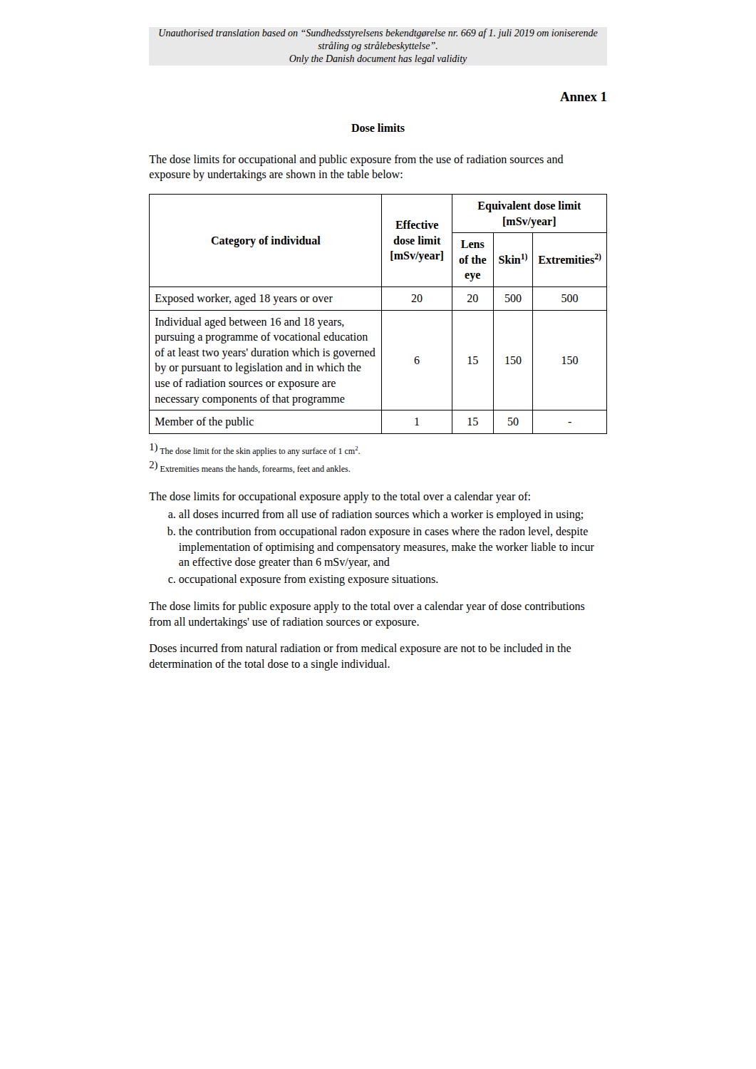Unauthorised translation based on “Sundhedsstyrelsens bekendtgørelse nr. 669 af 1. juli 2019 om ioniserende stråling og strålebeskyttelse”. Only the Danish document has legal validity
Annex 1
Dose limits
The dose limits for occupational and public exposure from the use of radiation sources and exposure by undertakings are shown in the table below:
| Category of individual | Effective dose limit [mSv/year] | Equivalent dose limit [mSv/year] |
| --- | --- | --- |
| Lens of the eye | Skin 1) | Extremities 2) |
| Exposed worker, aged 18 years or over | 20 | 20 | 500 | 500 |
| Individual aged between 16 and 18 years, pursuing a programme of vocational education of at least two years' duration which is governed by or pursuant to legislation and in which the use of radiation sources or exposure are necessary components of that programme | 6 | 15 | 150 | 150 |
| Member of the public | 1 | 15 | 50 | - |
1) The dose limit for the skin applies to any surface of 1 cm2.
2) Extremities means the hands, forearms, feet and ankles.
The dose limits for occupational exposure apply to the total over a calendar year of:
all doses incurred from all use of radiation sources which a worker is employed in using;
the contribution from occupational radon exposure in cases where the radon level, despite implementation of optimising and compensatory measures, make the worker liable to incur an effective dose greater than 6 mSv/year, and
occupational exposure from existing exposure situations.
The dose limits for public exposure apply to the total over a calendar year of dose contributions from all undertakings' use of radiation sources or exposure.
Doses incurred from natural radiation or from medical exposure are not to be included in the determination of the total dose to a single individual.